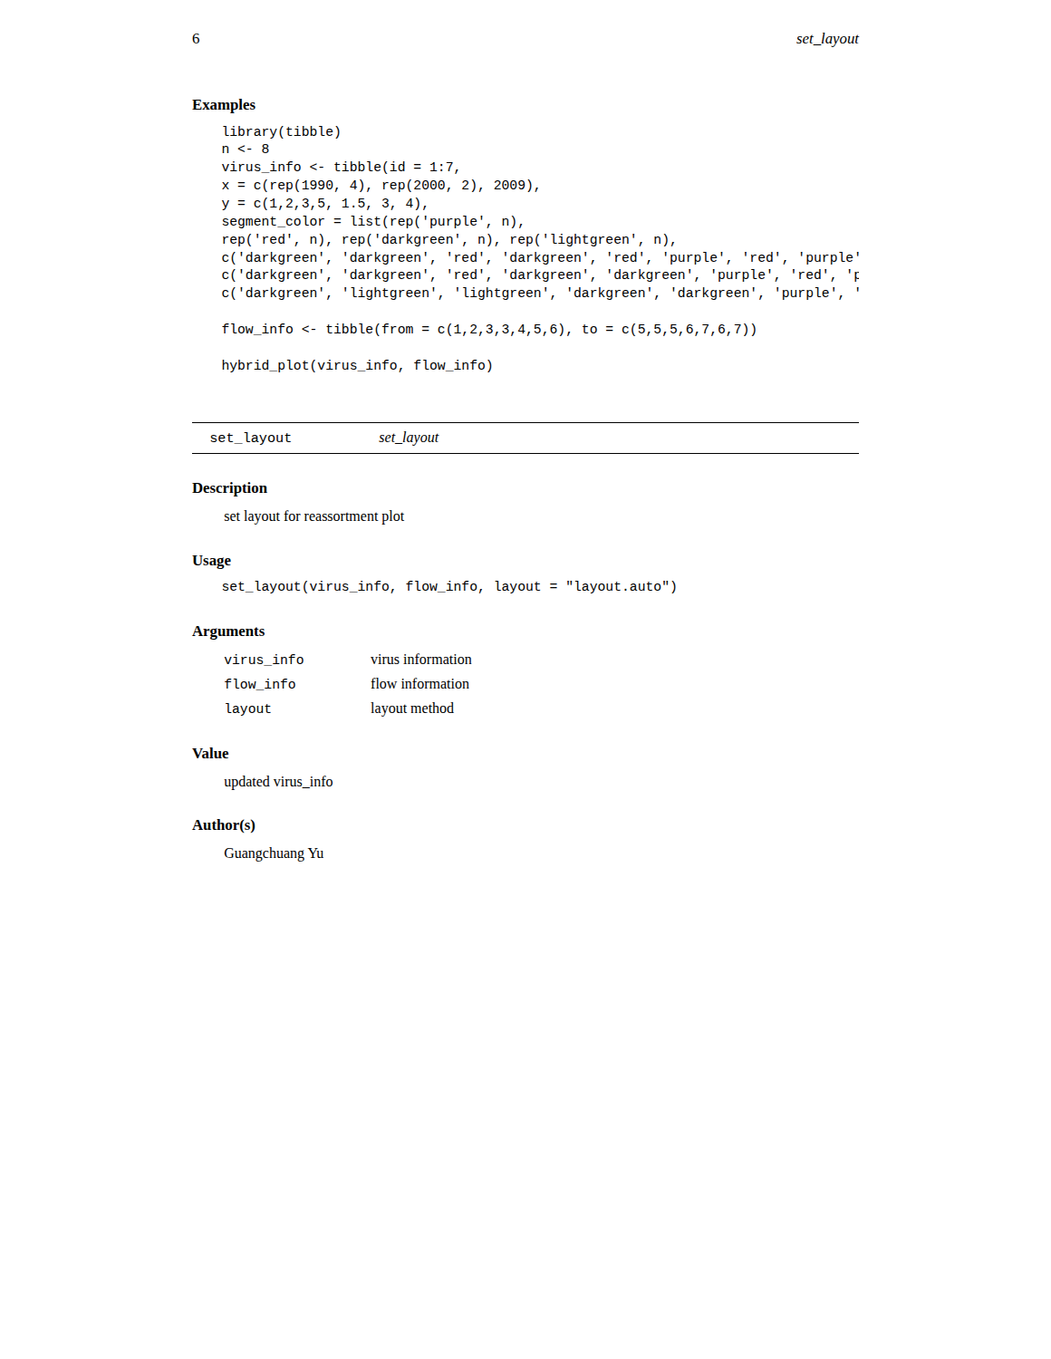6 set_layout
Examples
library(tibble)
n <- 8
virus_info <- tibble(id = 1:7,
x = c(rep(1990, 4), rep(2000, 2), 2009),
y = c(1,2,3,5, 1.5, 3, 4),
segment_color = list(rep('purple', n),
rep('red', n), rep('darkgreen', n), rep('lightgreen', n),
c('darkgreen', 'darkgreen', 'red', 'darkgreen', 'red', 'purple', 'red', 'purple'),
c('darkgreen', 'darkgreen', 'red', 'darkgreen', 'darkgreen', 'purple', 'red', 'purple'),
c('darkgreen', 'lightgreen', 'lightgreen', 'darkgreen', 'darkgreen', 'purple', 'red', 'purple')))

flow_info <- tibble(from = c(1,2,3,3,4,5,6), to = c(5,5,5,6,7,6,7))

hybrid_plot(virus_info, flow_info)
set_layout set_layout
Description
set layout for reassortment plot
Usage
set_layout(virus_info, flow_info, layout = "layout.auto")
Arguments
virus_info
virus information
flow_info
flow information
layout
layout method
Value
updated virus_info
Author(s)
Guangchuang Yu